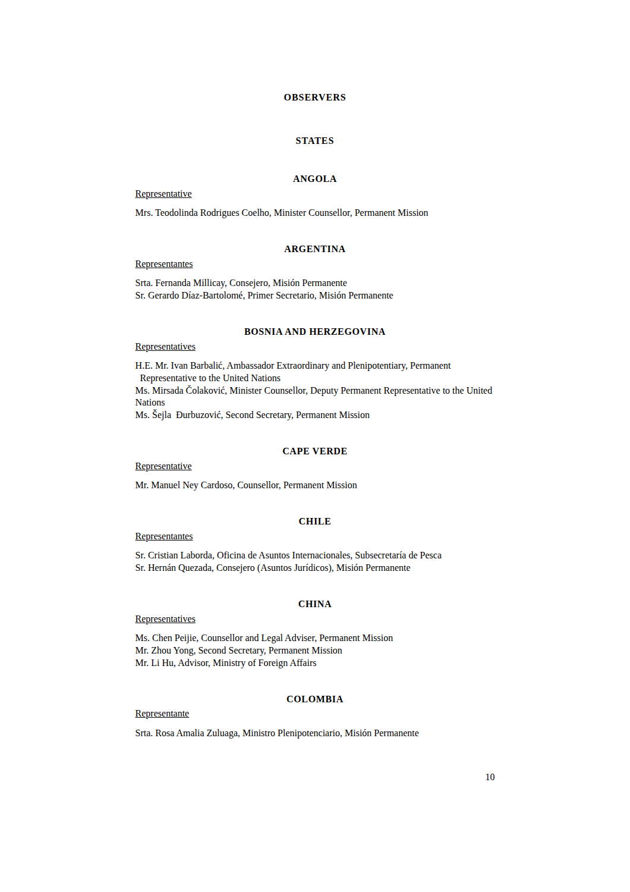OBSERVERS
STATES
ANGOLA
Representative
Mrs. Teodolinda Rodrigues Coelho, Minister Counsellor, Permanent Mission
ARGENTINA
Representantes
Srta. Fernanda Millicay, Consejero, Misión Permanente
Sr. Gerardo Díaz-Bartolomé, Primer Secretario, Misión Permanente
BOSNIA AND HERZEGOVINA
Representatives
H.E. Mr. Ivan Barbalić, Ambassador Extraordinary and Plenipotentiary, Permanent
Representative to the United Nations
Ms. Mirsada Čolaković, Minister Counsellor, Deputy Permanent Representative to the United Nations
Ms. Šejla Đurbuzović, Second Secretary, Permanent Mission
CAPE VERDE
Representative
Mr. Manuel Ney Cardoso, Counsellor, Permanent Mission
CHILE
Representantes
Sr. Cristian Laborda, Oficina de Asuntos Internacionales, Subsecretaría de Pesca
Sr. Hernán Quezada, Consejero (Asuntos Jurídicos), Misión Permanente
CHINA
Representatives
Ms. Chen Peijie, Counsellor and Legal Adviser, Permanent Mission
Mr. Zhou Yong, Second Secretary, Permanent Mission
Mr. Li Hu, Advisor, Ministry of Foreign Affairs
COLOMBIA
Representante
Srta. Rosa Amalia Zuluaga, Ministro Plenipotenciario, Misión Permanente
10